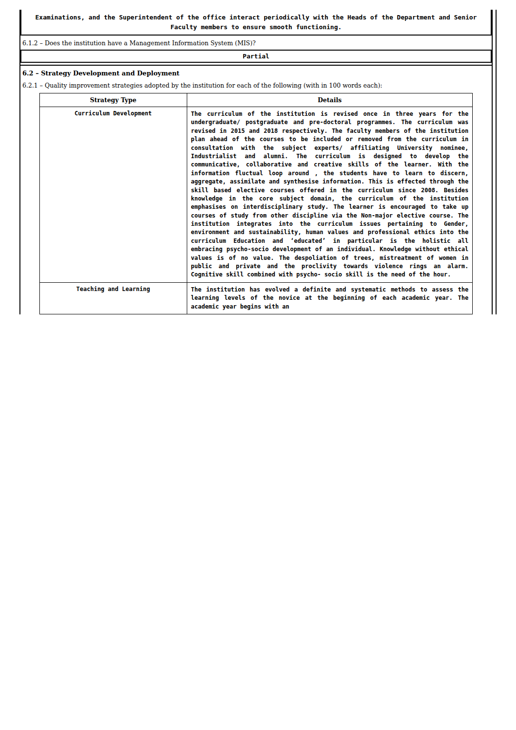Examinations, and the Superintendent of the office interact periodically with the Heads of the Department and Senior Faculty members to ensure smooth functioning.
6.1.2 – Does the institution have a Management Information System (MIS)?
Partial
6.2 – Strategy Development and Deployment
6.2.1 – Quality improvement strategies adopted by the institution for each of the following (with in 100 words each):
| Strategy Type | Details |
| --- | --- |
| Curriculum Development | The curriculum of the institution is revised once in three years for the undergraduate/ postgraduate and pre-doctoral programmes. The curriculum was revised in 2015 and 2018 respectively. The faculty members of the institution plan ahead of the courses to be included or removed from the curriculum in consultation with the subject experts/ affiliating University nominee, Industrialist and alumni. The curriculum is designed to develop the communicative, collaborative and creative skills of the learner. With the information fluctual loop around , the students have to learn to discern, aggregate, assimilate and synthesise information. This is effected through the skill based elective courses offered in the curriculum since 2008. Besides knowledge in the core subject domain, the curriculum of the institution emphasises on interdisciplinary study. The learner is encouraged to take up courses of study from other discipline via the Non-major elective course. The institution integrates into the curriculum issues pertaining to Gender, environment and sustainability, human values and professional ethics into the curriculum Education and ‘educated’ in particular is the holistic all embracing psycho-socio development of an individual. Knowledge without ethical values is of no value. The despoliation of trees, mistreatment of women in public and private and the proclivity towards violence rings an alarm. Cognitive skill combined with psycho- socio skill is the need of the hour. |
| Teaching and Learning | The institution has evolved a definite and systematic methods to assess the learning levels of the novice at the beginning of each academic year. The academic year begins with an |